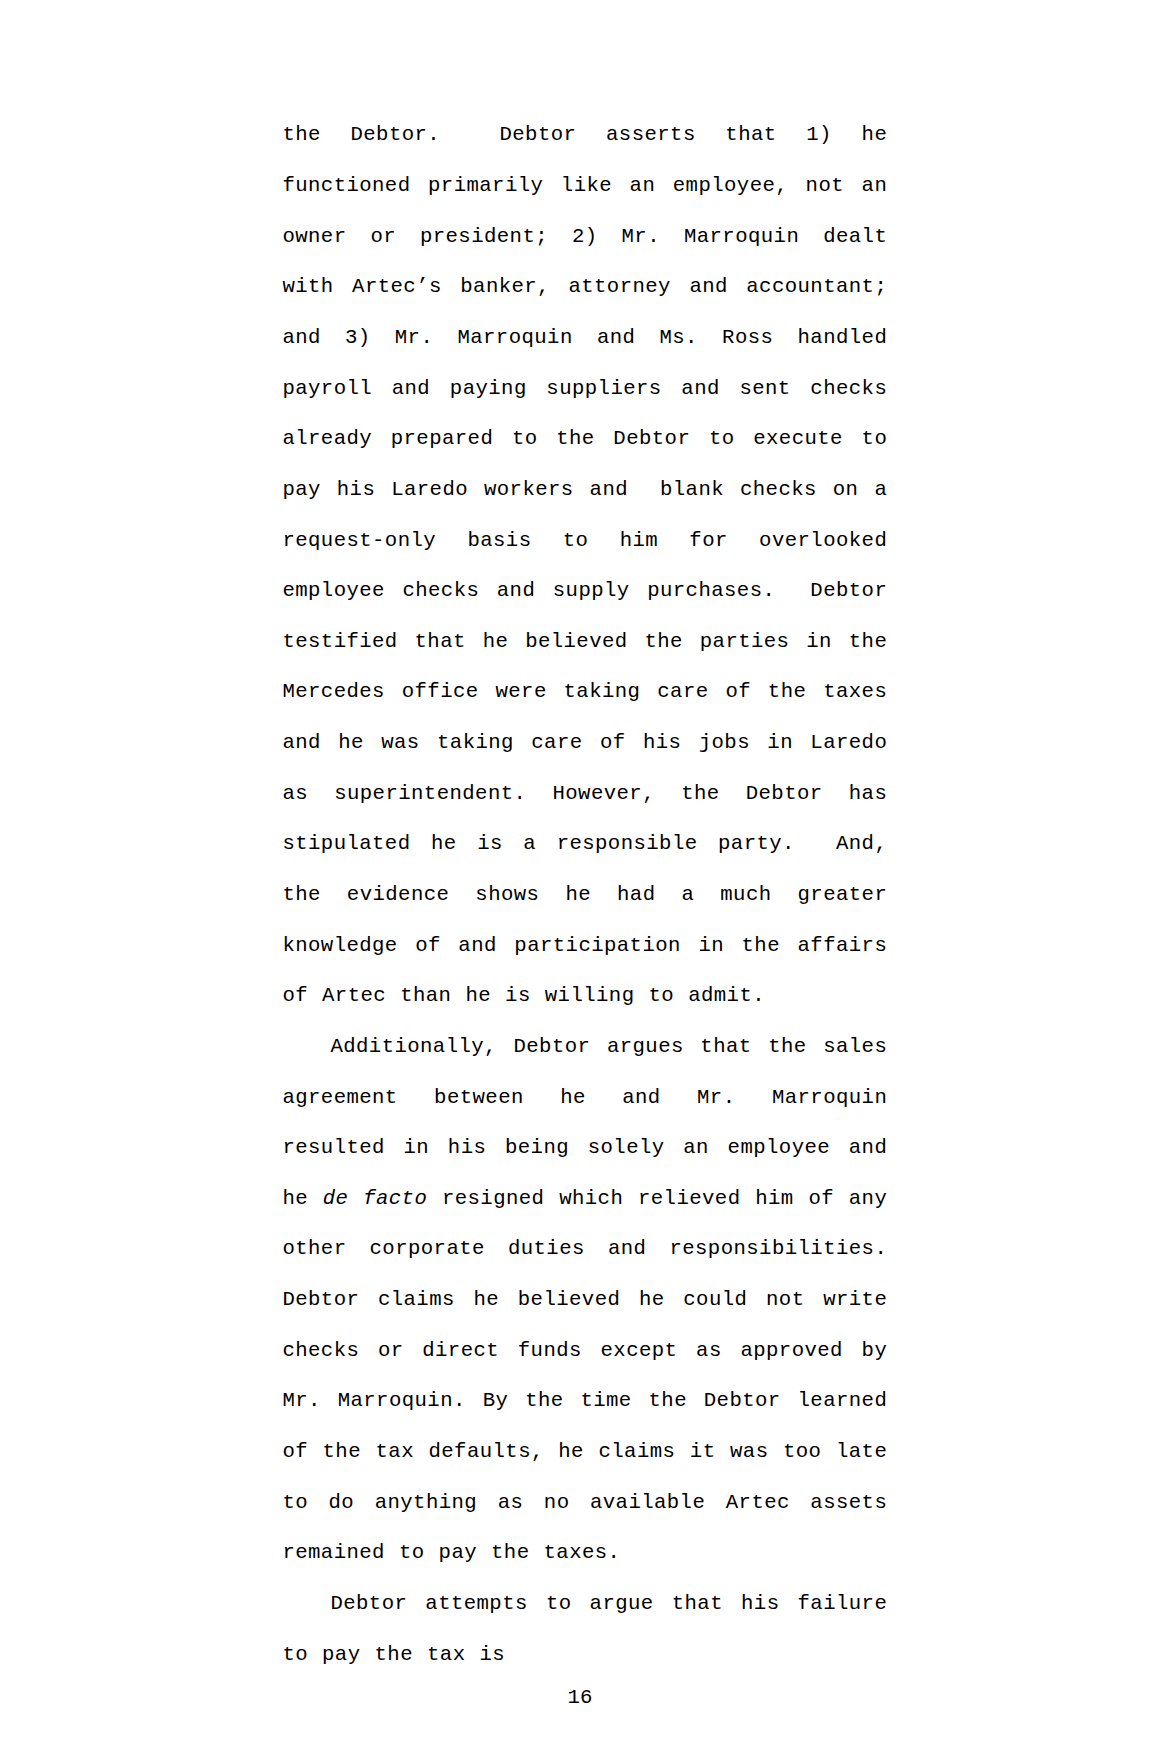the Debtor. Debtor asserts that 1) he functioned primarily like an employee, not an owner or president; 2) Mr. Marroquin dealt with Artec’s banker, attorney and accountant; and 3) Mr. Marroquin and Ms. Ross handled payroll and paying suppliers and sent checks already prepared to the Debtor to execute to pay his Laredo workers and blank checks on a request-only basis to him for overlooked employee checks and supply purchases. Debtor testified that he believed the parties in the Mercedes office were taking care of the taxes and he was taking care of his jobs in Laredo as superintendent. However, the Debtor has stipulated he is a responsible party. And, the evidence shows he had a much greater knowledge of and participation in the affairs of Artec than he is willing to admit.
Additionally, Debtor argues that the sales agreement between he and Mr. Marroquin resulted in his being solely an employee and he de facto resigned which relieved him of any other corporate duties and responsibilities. Debtor claims he believed he could not write checks or direct funds except as approved by Mr. Marroquin. By the time the Debtor learned of the tax defaults, he claims it was too late to do anything as no available Artec assets remained to pay the taxes.
Debtor attempts to argue that his failure to pay the tax is
16